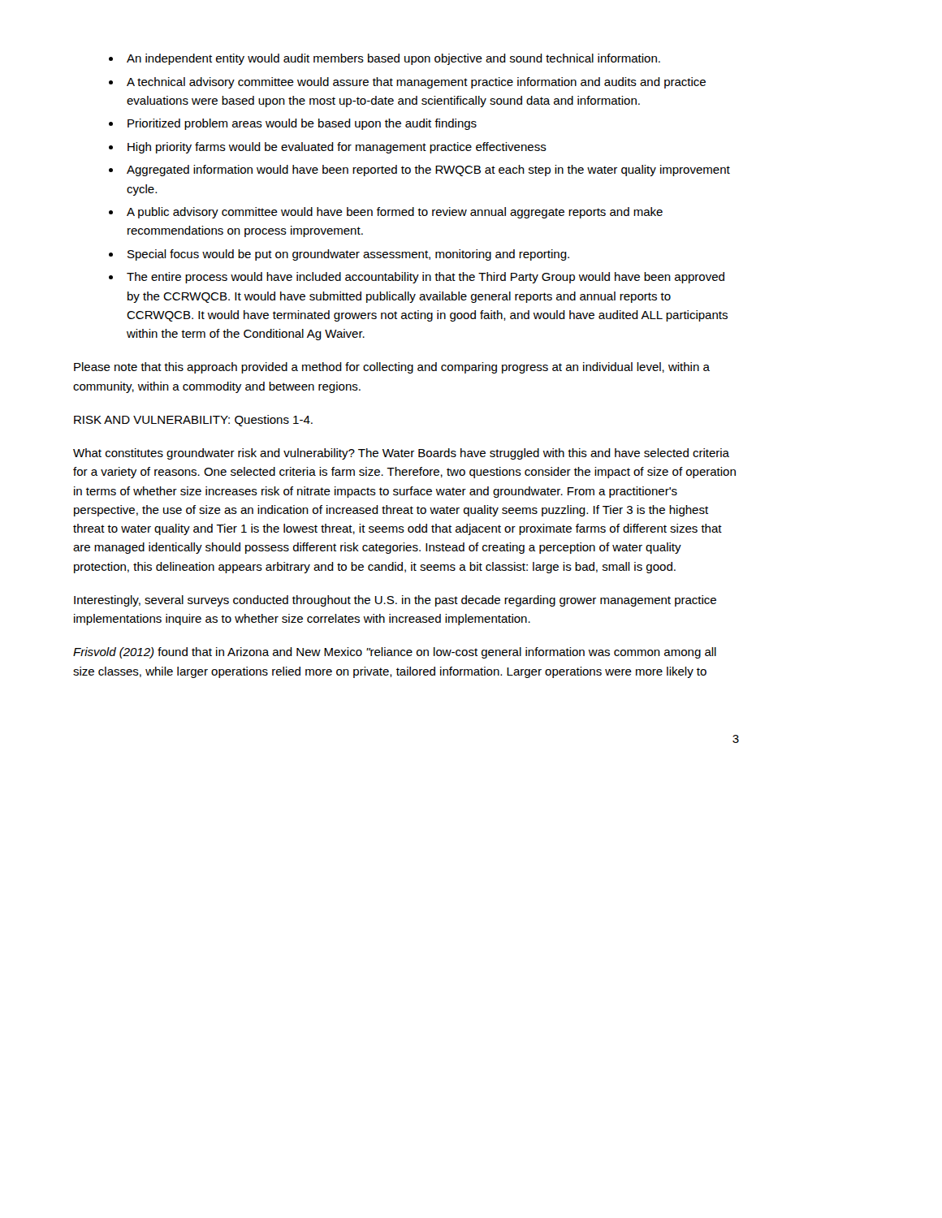An independent entity would audit members based upon objective and sound technical information.
A technical advisory committee would assure that management practice information and audits and practice evaluations were based upon the most up-to-date and scientifically sound data and information.
Prioritized problem areas would be based upon the audit findings
High priority farms would be evaluated for management practice effectiveness
Aggregated information would have been reported to the RWQCB at each step in the water quality improvement cycle.
A public advisory committee would have been formed to review annual aggregate reports and make recommendations on process improvement.
Special focus would be put on groundwater assessment, monitoring and reporting.
The entire process would have included accountability in that the Third Party Group would have been approved by the CCRWQCB. It would have submitted publically available general reports and annual reports to CCRWQCB. It would have terminated growers not acting in good faith, and would have audited ALL participants within the term of the Conditional Ag Waiver.
Please note that this approach provided a method for collecting and comparing progress at an individual level, within a community, within a commodity and between regions.
RISK AND VULNERABILITY: Questions 1-4.
What constitutes groundwater risk and vulnerability? The Water Boards have struggled with this and have selected criteria for a variety of reasons. One selected criteria is farm size. Therefore, two questions consider the impact of size of operation in terms of whether size increases risk of nitrate impacts to surface water and groundwater. From a practitioner's perspective, the use of size as an indication of increased threat to water quality seems puzzling. If Tier 3 is the highest threat to water quality and Tier 1 is the lowest threat, it seems odd that adjacent or proximate farms of different sizes that are managed identically should possess different risk categories. Instead of creating a perception of water quality protection, this delineation appears arbitrary and to be candid, it seems a bit classist: large is bad, small is good.
Interestingly, several surveys conducted throughout the U.S. in the past decade regarding grower management practice implementations inquire as to whether size correlates with increased implementation.
Frisvold (2012) found that in Arizona and New Mexico "reliance on low-cost general information was common among all size classes, while larger operations relied more on private, tailored information. Larger operations were more likely to
3